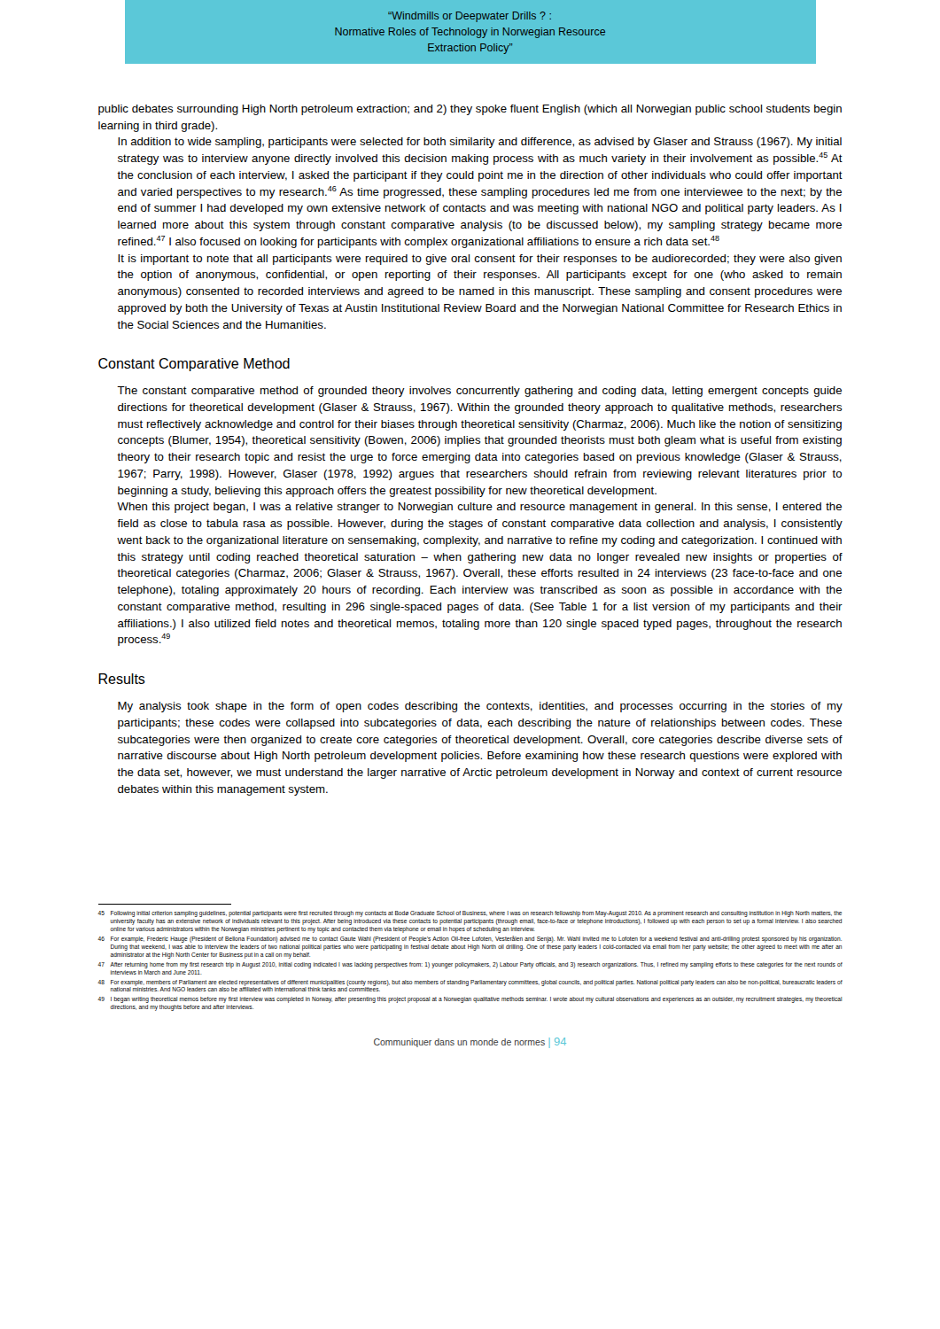“Windmills or Deepwater Drills ? :
Normative Roles of Technology in Norwegian Resource
Extraction Policy”
public debates surrounding High North petroleum extraction; and 2) they spoke fluent English (which all Norwegian public school students begin learning in third grade).
In addition to wide sampling, participants were selected for both similarity and difference, as advised by Glaser and Strauss (1967). My initial strategy was to interview anyone directly involved this decision making process with as much variety in their involvement as possible.45 At the conclusion of each interview, I asked the participant if they could point me in the direction of other individuals who could offer important and varied perspectives to my research.46 As time progressed, these sampling procedures led me from one interviewee to the next; by the end of summer I had developed my own extensive network of contacts and was meeting with national NGO and political party leaders. As I learned more about this system through constant comparative analysis (to be discussed below), my sampling strategy became more refined.47 I also focused on looking for participants with complex organizational affiliations to ensure a rich data set.48
It is important to note that all participants were required to give oral consent for their responses to be audiorecorded; they were also given the option of anonymous, confidential, or open reporting of their responses. All participants except for one (who asked to remain anonymous) consented to recorded interviews and agreed to be named in this manuscript. These sampling and consent procedures were approved by both the University of Texas at Austin Institutional Review Board and the Norwegian National Committee for Research Ethics in the Social Sciences and the Humanities.
Constant Comparative Method
The constant comparative method of grounded theory involves concurrently gathering and coding data, letting emergent concepts guide directions for theoretical development (Glaser & Strauss, 1967). Within the grounded theory approach to qualitative methods, researchers must reflectively acknowledge and control for their biases through theoretical sensitivity (Charmaz, 2006). Much like the notion of sensitizing concepts (Blumer, 1954), theoretical sensitivity (Bowen, 2006) implies that grounded theorists must both gleam what is useful from existing theory to their research topic and resist the urge to force emerging data into categories based on previous knowledge (Glaser & Strauss, 1967; Parry, 1998). However, Glaser (1978, 1992) argues that researchers should refrain from reviewing relevant literatures prior to beginning a study, believing this approach offers the greatest possibility for new theoretical development.
When this project began, I was a relative stranger to Norwegian culture and resource management in general. In this sense, I entered the field as close to tabula rasa as possible. However, during the stages of constant comparative data collection and analysis, I consistently went back to the organizational literature on sensemaking, complexity, and narrative to refine my coding and categorization. I continued with this strategy until coding reached theoretical saturation – when gathering new data no longer revealed new insights or properties of theoretical categories (Charmaz, 2006; Glaser & Strauss, 1967). Overall, these efforts resulted in 24 interviews (23 face-to-face and one telephone), totaling approximately 20 hours of recording. Each interview was transcribed as soon as possible in accordance with the constant comparative method, resulting in 296 single-spaced pages of data. (See Table 1 for a list version of my participants and their affiliations.) I also utilized field notes and theoretical memos, totaling more than 120 single spaced typed pages, throughout the research process.49
Results
My analysis took shape in the form of open codes describing the contexts, identities, and processes occurring in the stories of my participants; these codes were collapsed into subcategories of data, each describing the nature of relationships between codes. These subcategories were then organized to create core categories of theoretical development. Overall, core categories describe diverse sets of narrative discourse about High North petroleum development policies. Before examining how these research questions were explored with the data set, however, we must understand the larger narrative of Arctic petroleum development in Norway and context of current resource debates within this management system.
Following initial criterion sampling guidelines, potential participants were first recruited through my contacts at Bodø Graduate School of Business, where I was on research fellowship from May-August 2010. As a prominent research and consulting institution in High North matters, the university faculty has an extensive network of individuals relevant to this project. After being introduced via these contacts to potential participants (through email, face-to-face or telephone introductions), I followed up with each person to set up a formal interview. I also searched online for various administrators within the Norwegian ministries pertinent to my topic and contacted them via telephone or email in hopes of scheduling an interview.
For example, Frederic Hauge (President of Bellona Foundation) advised me to contact Gaute Wahl (President of People’s Action Oil-free Lofoten, Vesterålen and Senja). Mr. Wahl invited me to Lofoten for a weekend festival and anti-drilling protest sponsored by his organization. During that weekend, I was able to interview the leaders of two national political parties who were participating in festival debate about High North oil drilling. One of these party leaders I cold-contacted via email from her party website; the other agreed to meet with me after an administrator at the High North Center for Business put in a call on my behalf.
After returning home from my first research trip in August 2010, initial coding indicated I was lacking perspectives from: 1) younger policymakers, 2) Labour Party officials, and 3) research organizations. Thus, I refined my sampling efforts to these categories for the next rounds of interviews in March and June 2011.
For example, members of Parliament are elected representatives of different municipalities (county regions), but also members of standing Parliamentary committees, global councils, and political parties. National political party leaders can also be non-political, bureaucratic leaders of national ministries. And NGO leaders can also be affiliated with international think tanks and committees.
I began writing theoretical memos before my first interview was completed in Norway, after presenting this project proposal at a Norwegian qualitative methods seminar. I wrote about my cultural observations and experiences as an outsider, my recruitment strategies, my theoretical directions, and my thoughts before and after interviews.
Communiquer dans un monde de normes | 94